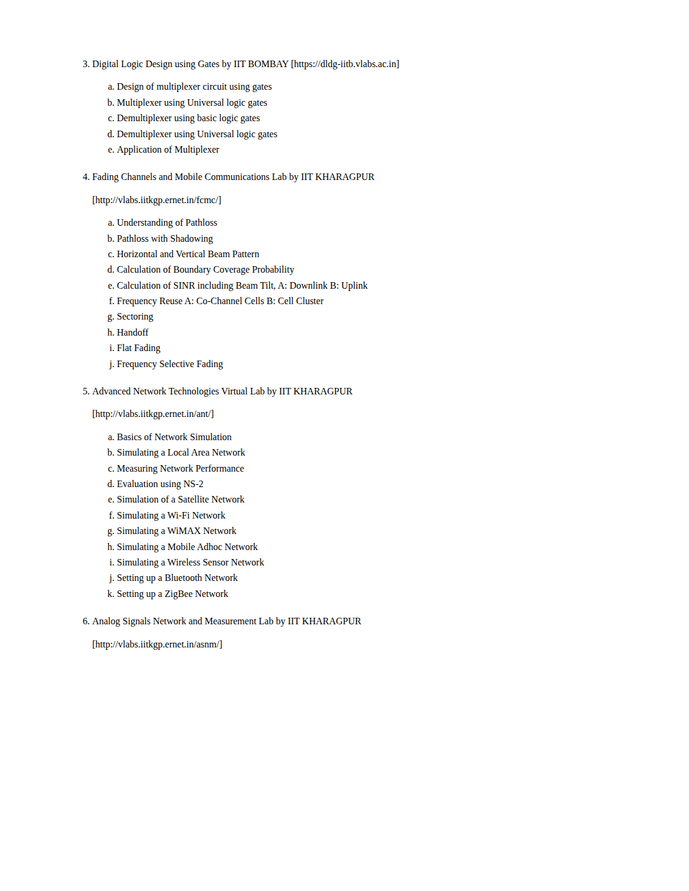Digital Logic Design using Gates by IIT BOMBAY [https://dldg-iitb.vlabs.ac.in]
Design of multiplexer circuit using gates
Multiplexer using Universal logic gates
Demultiplexer using basic logic gates
Demultiplexer using Universal logic gates
Application of Multiplexer
Fading Channels and Mobile Communications Lab by IIT KHARAGPUR
[http://vlabs.iitkgp.ernet.in/fcmc/]
Understanding of Pathloss
Pathloss with Shadowing
Horizontal and Vertical Beam Pattern
Calculation of Boundary Coverage Probability
Calculation of SINR including Beam Tilt, A: Downlink B: Uplink
Frequency Reuse A: Co-Channel Cells B: Cell Cluster
Sectoring
Handoff
Flat Fading
Frequency Selective Fading
Advanced Network Technologies Virtual Lab by IIT KHARAGPUR
[http://vlabs.iitkgp.ernet.in/ant/]
Basics of Network Simulation
Simulating a Local Area Network
Measuring Network Performance
Evaluation using NS-2
Simulation of a Satellite Network
Simulating a Wi-Fi Network
Simulating a WiMAX Network
Simulating a Mobile Adhoc Network
Simulating a Wireless Sensor Network
Setting up a Bluetooth Network
Setting up a ZigBee Network
Analog Signals Network and Measurement Lab by IIT KHARAGPUR
[http://vlabs.iitkgp.ernet.in/asnm/]